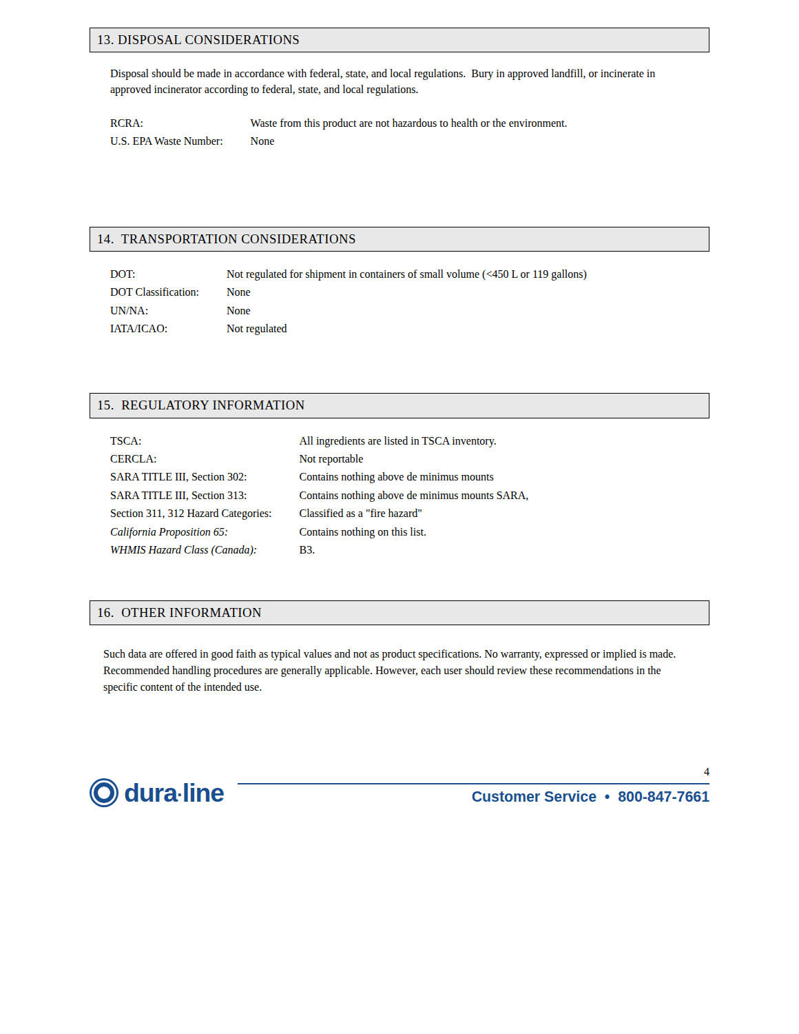13. DISPOSAL CONSIDERATIONS
Disposal should be made in accordance with federal, state, and local regulations. Bury in approved landfill, or incinerate in approved incinerator according to federal, state, and local regulations.
| RCRA: | Waste from this product are not hazardous to health or the environment. |
| U.S. EPA Waste Number: | None |
14. TRANSPORTATION CONSIDERATIONS
| DOT: | Not regulated for shipment in containers of small volume (<450 L or 119 gallons) |
| DOT Classification: | None |
| UN/NA: | None |
| IATA/ICAO: | Not regulated |
15. REGULATORY INFORMATION
| TSCA: | All ingredients are listed in TSCA inventory. |
| CERCLA: | Not reportable |
| SARA TITLE III, Section 302: | Contains nothing above de minimus mounts |
| SARA TITLE III, Section 313: | Contains nothing above de minimus mounts SARA, |
| Section 311, 312 Hazard Categories: | Classified as a "fire hazard" |
| California Proposition 65: | Contains nothing on this list. |
| WHMIS Hazard Class (Canada): | B3. |
16. OTHER INFORMATION
Such data are offered in good faith as typical values and not as product specifications. No warranty, expressed or implied is made. Recommended handling procedures are generally applicable. However, each user should review these recommendations in the specific content of the intended use.
4
dura·line
Customer Service • 800-847-7661